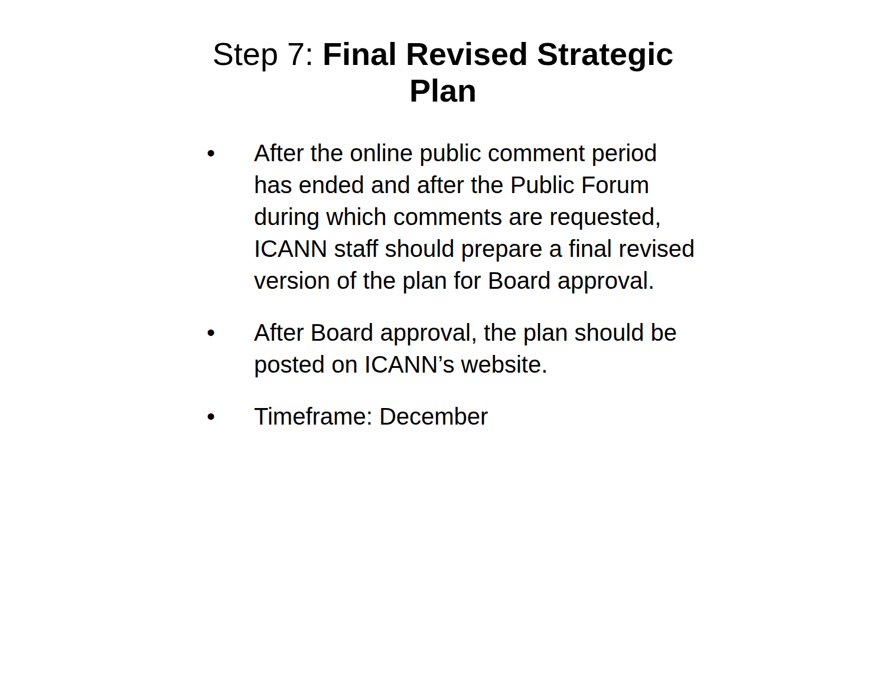Step 7: Final Revised Strategic Plan
After the online public comment period has ended and after the Public Forum during which comments are requested, ICANN staff should prepare a final revised version of the plan for Board approval.
After Board approval, the plan should be posted on ICANN’s website.
Timeframe: December